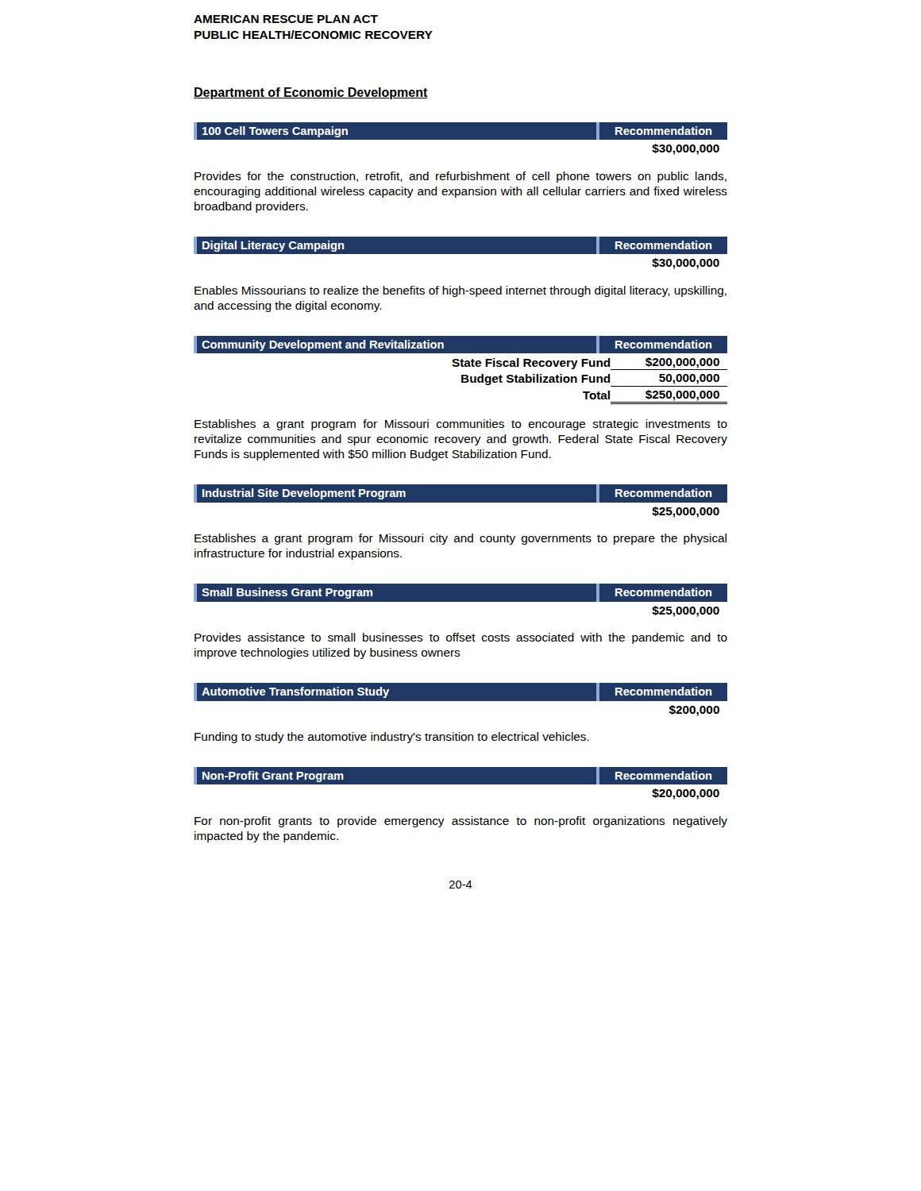AMERICAN RESCUE PLAN ACT
PUBLIC HEALTH/ECONOMIC RECOVERY
Department of Economic Development
| 100 Cell Towers Campaign | Recommendation |
$30,000,000
Provides for the construction, retrofit, and refurbishment of cell phone towers on public lands, encouraging additional wireless capacity and expansion with all cellular carriers and fixed wireless broadband providers.
| Digital Literacy Campaign | Recommendation |
$30,000,000
Enables Missourians to realize the benefits of high-speed internet through digital literacy, upskilling, and accessing the digital economy.
| Community Development and Revitalization | Recommendation |
| State Fiscal Recovery Fund | $200,000,000 |
| Budget Stabilization Fund | 50,000,000 |
| Total | $250,000,000 |
Establishes a grant program for Missouri communities to encourage strategic investments to revitalize communities and spur economic recovery and growth. Federal State Fiscal Recovery Funds is supplemented with $50 million Budget Stabilization Fund.
| Industrial Site Development Program | Recommendation |
$25,000,000
Establishes a grant program for Missouri city and county governments to prepare the physical infrastructure for industrial expansions.
| Small Business Grant Program | Recommendation |
$25,000,000
Provides assistance to small businesses to offset costs associated with the pandemic and to improve technologies utilized by business owners
| Automotive Transformation Study | Recommendation |
$200,000
Funding to study the automotive industry's transition to electrical vehicles.
| Non-Profit Grant Program | Recommendation |
$20,000,000
For non-profit grants to provide emergency assistance to non-profit organizations negatively impacted by the pandemic.
20-4